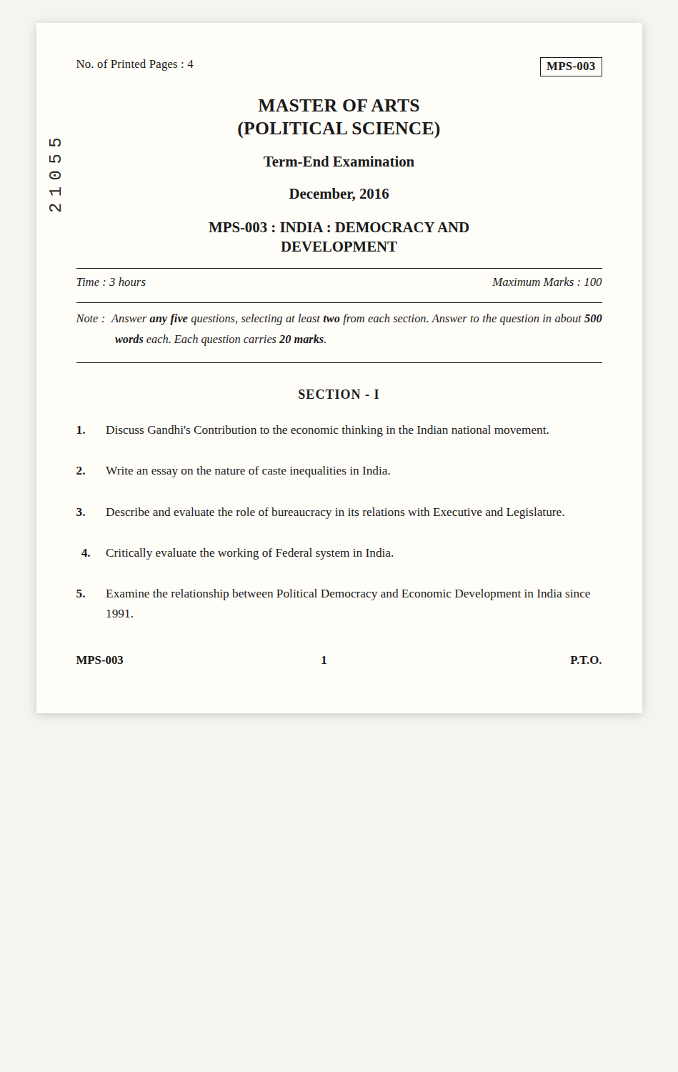No. of Printed Pages : 4 MPS-003
21055
MASTER OF ARTS
(POLITICAL SCIENCE)
Term-End Examination
December, 2016
MPS-003 : INDIA : DEMOCRACY AND
DEVELOPMENT
Time : 3 hours Maximum Marks : 100
Note : Answer any five questions, selecting at least two from each section. Answer to the question in about 500 words each. Each question carries 20 marks.
SECTION - I
1. Discuss Gandhi's Contribution to the economic thinking in the Indian national movement.
2. Write an essay on the nature of caste inequalities in India.
3. Describe and evaluate the role of bureaucracy in its relations with Executive and Legislature.
4. Critically evaluate the working of Federal system in India.
5. Examine the relationship between Political Democracy and Economic Development in India since 1991.
MPS-003 1 P.T.O.